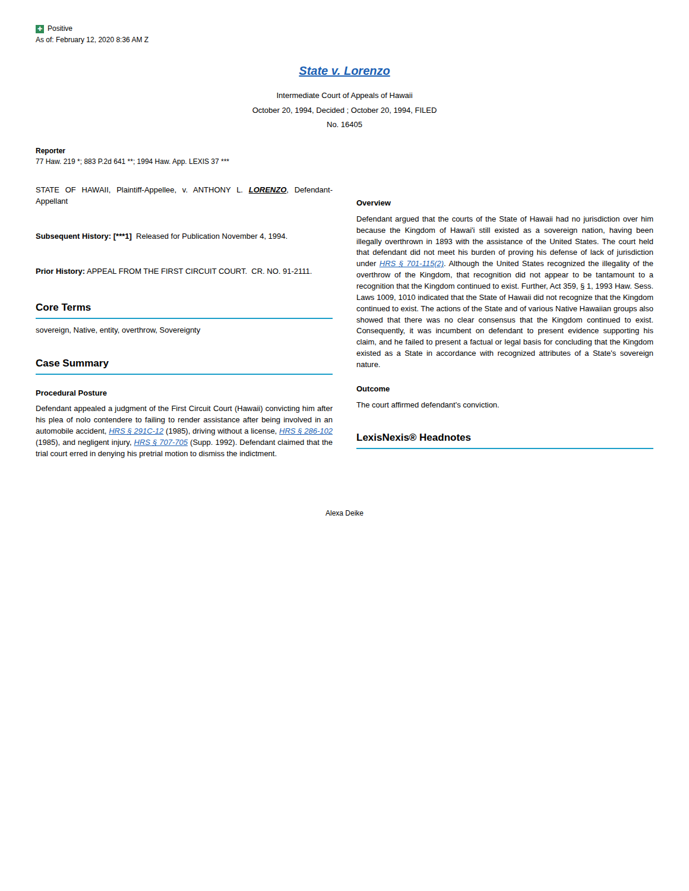✚Positive
As of: February 12, 2020 8:36 AM Z
State v. Lorenzo
Intermediate Court of Appeals of Hawaii
October 20, 1994, Decided ; October 20, 1994, FILED
No. 16405
Reporter
77 Haw. 219 *; 883 P.2d 641 **; 1994 Haw. App. LEXIS 37 ***
STATE OF HAWAII, Plaintiff-Appellee, v. ANTHONY L. LORENZO, Defendant-Appellant
Subsequent History: [***1] Released for Publication November 4, 1994.
Prior History: APPEAL FROM THE FIRST CIRCUIT COURT. CR. NO. 91-2111.
Core Terms
sovereign, Native, entity, overthrow, Sovereignty
Case Summary
Procedural Posture
Defendant appealed a judgment of the First Circuit Court (Hawaii) convicting him after his plea of nolo contendere to failing to render assistance after being involved in an automobile accident, HRS § 291C-12 (1985), driving without a license, HRS § 286-102 (1985), and negligent injury, HRS § 707-705 (Supp. 1992). Defendant claimed that the trial court erred in denying his pretrial motion to dismiss the indictment.
Overview
Defendant argued that the courts of the State of Hawaii had no jurisdiction over him because the Kingdom of Hawai'i still existed as a sovereign nation, having been illegally overthrown in 1893 with the assistance of the United States. The court held that defendant did not meet his burden of proving his defense of lack of jurisdiction under HRS § 701-115(2). Although the United States recognized the illegality of the overthrow of the Kingdom, that recognition did not appear to be tantamount to a recognition that the Kingdom continued to exist. Further, Act 359, § 1, 1993 Haw. Sess. Laws 1009, 1010 indicated that the State of Hawaii did not recognize that the Kingdom continued to exist. The actions of the State and of various Native Hawaiian groups also showed that there was no clear consensus that the Kingdom continued to exist. Consequently, it was incumbent on defendant to present evidence supporting his claim, and he failed to present a factual or legal basis for concluding that the Kingdom existed as a State in accordance with recognized attributes of a State's sovereign nature.
Outcome
The court affirmed defendant's conviction.
LexisNexis® Headnotes
Alexa Deike